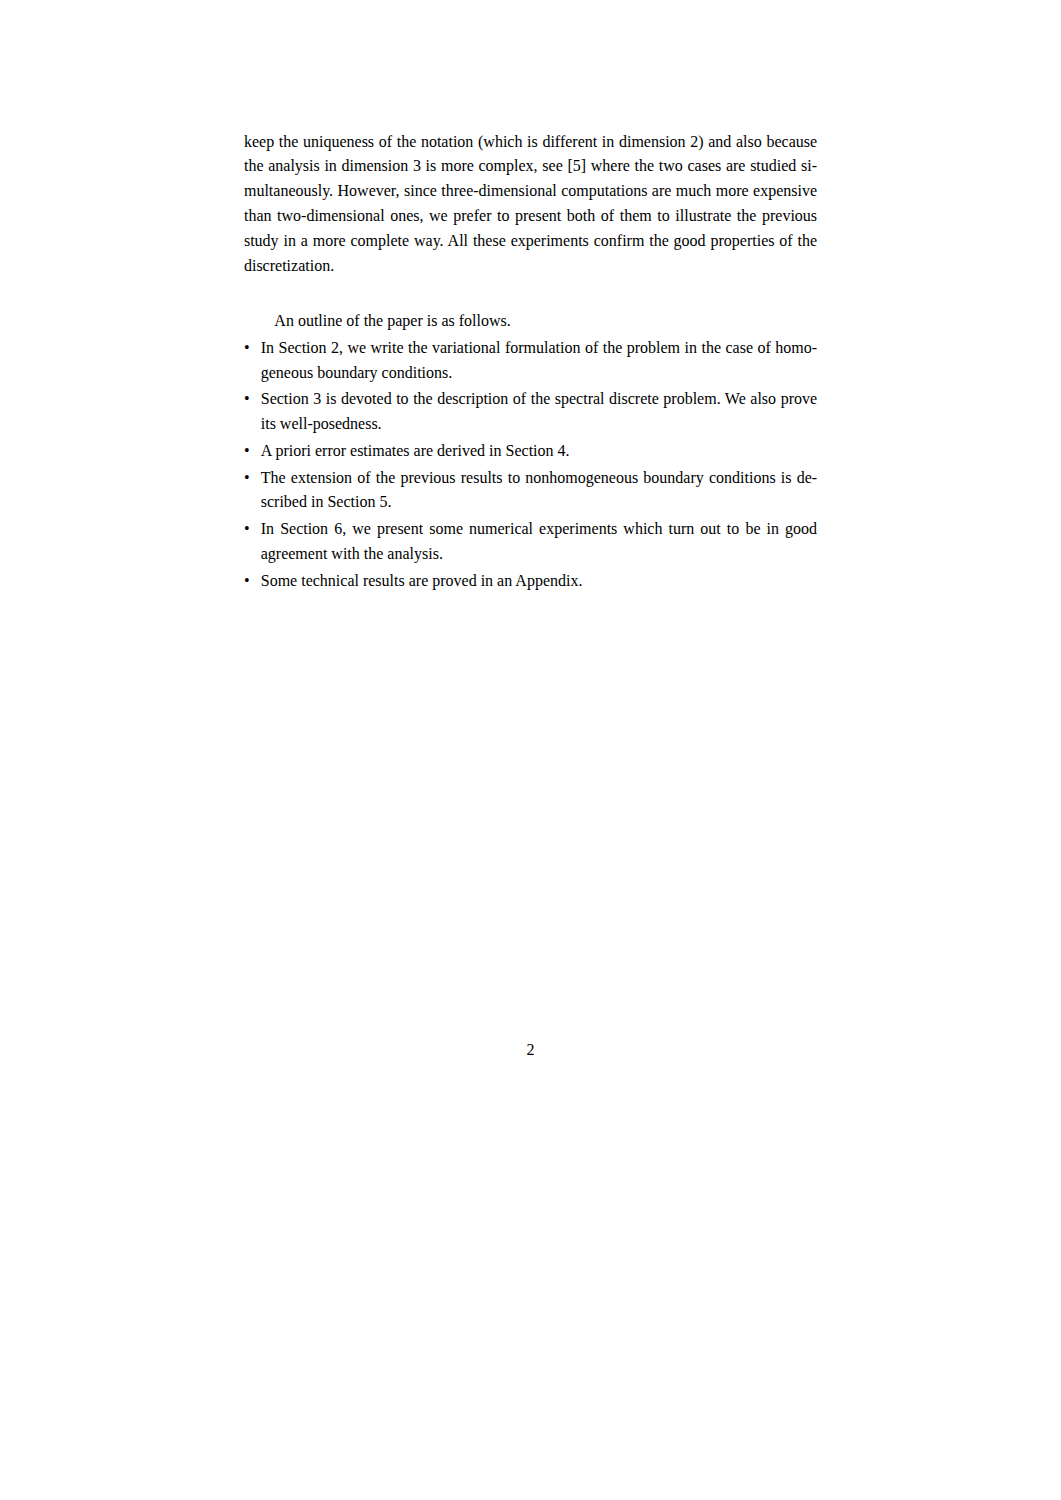keep the uniqueness of the notation (which is different in dimension 2) and also because the analysis in dimension 3 is more complex, see [5] where the two cases are studied simultaneously. However, since three-dimensional computations are much more expensive than two-dimensional ones, we prefer to present both of them to illustrate the previous study in a more complete way. All these experiments confirm the good properties of the discretization.
An outline of the paper is as follows.
In Section 2, we write the variational formulation of the problem in the case of homogeneous boundary conditions.
Section 3 is devoted to the description of the spectral discrete problem. We also prove its well-posedness.
A priori error estimates are derived in Section 4.
The extension of the previous results to nonhomogeneous boundary conditions is described in Section 5.
In Section 6, we present some numerical experiments which turn out to be in good agreement with the analysis.
Some technical results are proved in an Appendix.
2